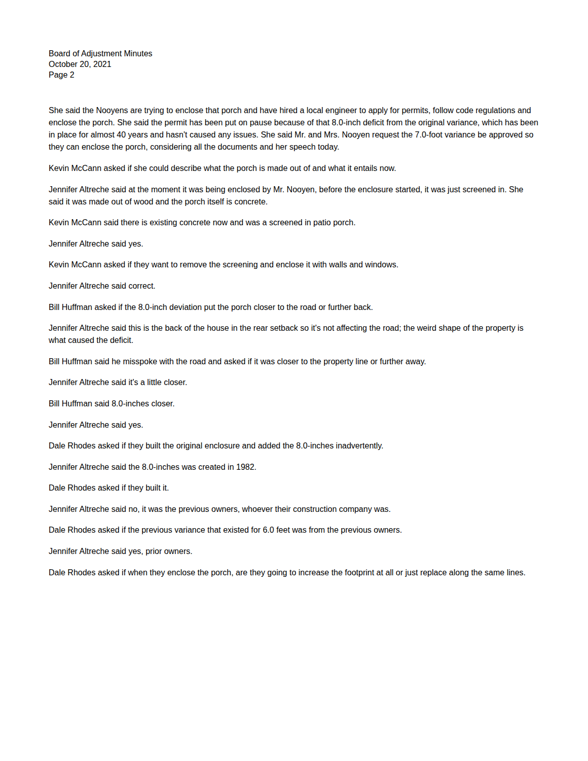Board of Adjustment Minutes
October 20, 2021
Page 2
She said the Nooyens are trying to enclose that porch and have hired a local engineer to apply for permits, follow code regulations and enclose the porch. She said the permit has been put on pause because of that 8.0-inch deficit from the original variance, which has been in place for almost 40 years and hasn't caused any issues. She said Mr. and Mrs. Nooyen request the 7.0-foot variance be approved so they can enclose the porch, considering all the documents and her speech today.
Kevin McCann asked if she could describe what the porch is made out of and what it entails now.
Jennifer Altreche said at the moment it was being enclosed by Mr. Nooyen, before the enclosure started, it was just screened in. She said it was made out of wood and the porch itself is concrete.
Kevin McCann said there is existing concrete now and was a screened in patio porch.
Jennifer Altreche said yes.
Kevin McCann asked if they want to remove the screening and enclose it with walls and windows.
Jennifer Altreche said correct.
Bill Huffman asked if the 8.0-inch deviation put the porch closer to the road or further back.
Jennifer Altreche said this is the back of the house in the rear setback so it's not affecting the road; the weird shape of the property is what caused the deficit.
Bill Huffman said he misspoke with the road and asked if it was closer to the property line or further away.
Jennifer Altreche said it's a little closer.
Bill Huffman said 8.0-inches closer.
Jennifer Altreche said yes.
Dale Rhodes asked if they built the original enclosure and added the 8.0-inches inadvertently.
Jennifer Altreche said the 8.0-inches was created in 1982.
Dale Rhodes asked if they built it.
Jennifer Altreche said no, it was the previous owners, whoever their construction company was.
Dale Rhodes asked if the previous variance that existed for 6.0 feet was from the previous owners.
Jennifer Altreche said yes, prior owners.
Dale Rhodes asked if when they enclose the porch, are they going to increase the footprint at all or just replace along the same lines.